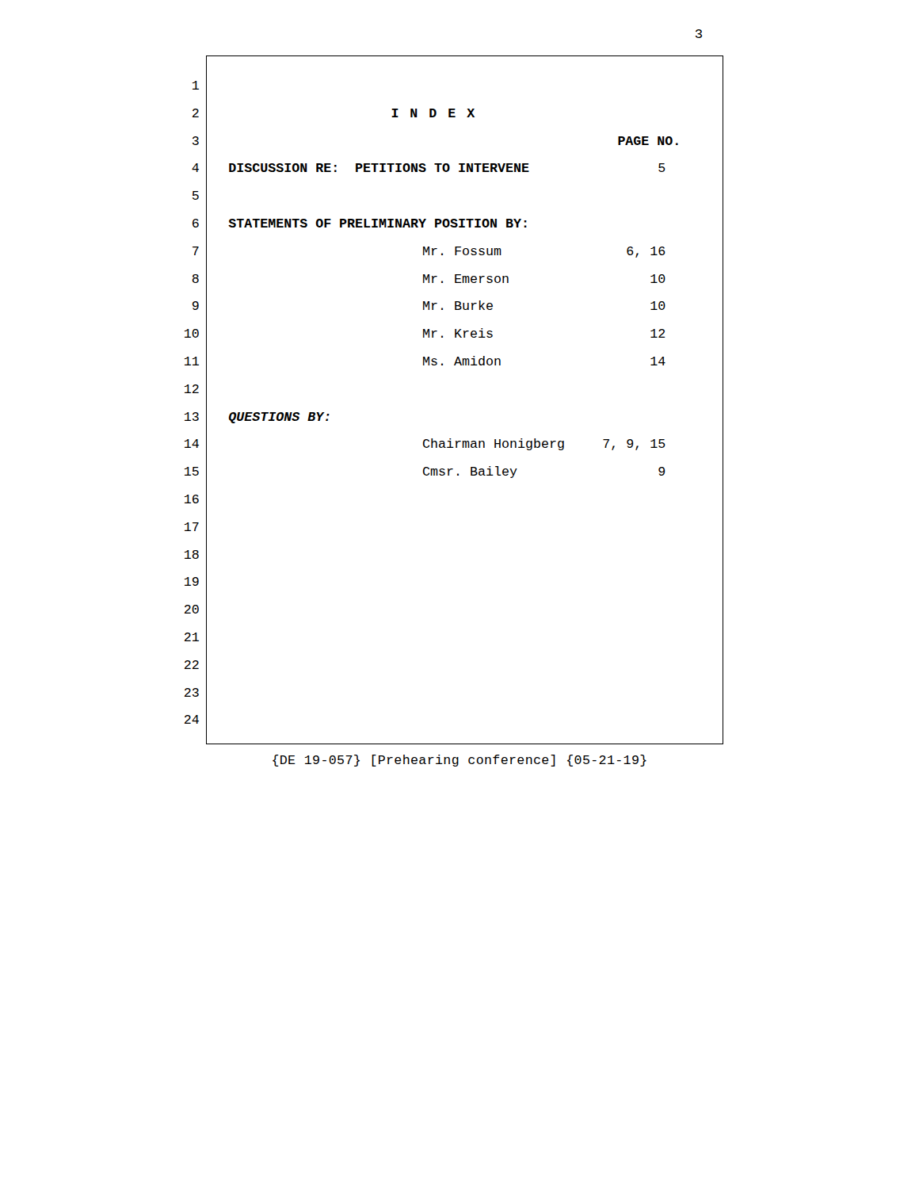3
1
2
3
4
5
6
7
8
9
10
11
12
13
14
15
16
17
18
19
20
21
22
23
24
I N D E X
PAGE NO.
DISCUSSION RE: PETITIONS TO INTERVENE 5
STATEMENTS OF PRELIMINARY POSITION BY:
Mr. Fossum 6, 16
Mr. Emerson 10
Mr. Burke 10
Mr. Kreis 12
Ms. Amidon 14
QUESTIONS BY:
Chairman Honigberg 7, 9, 15
Cmsr. Bailey 9
{DE 19-057} [Prehearing conference] {05-21-19}